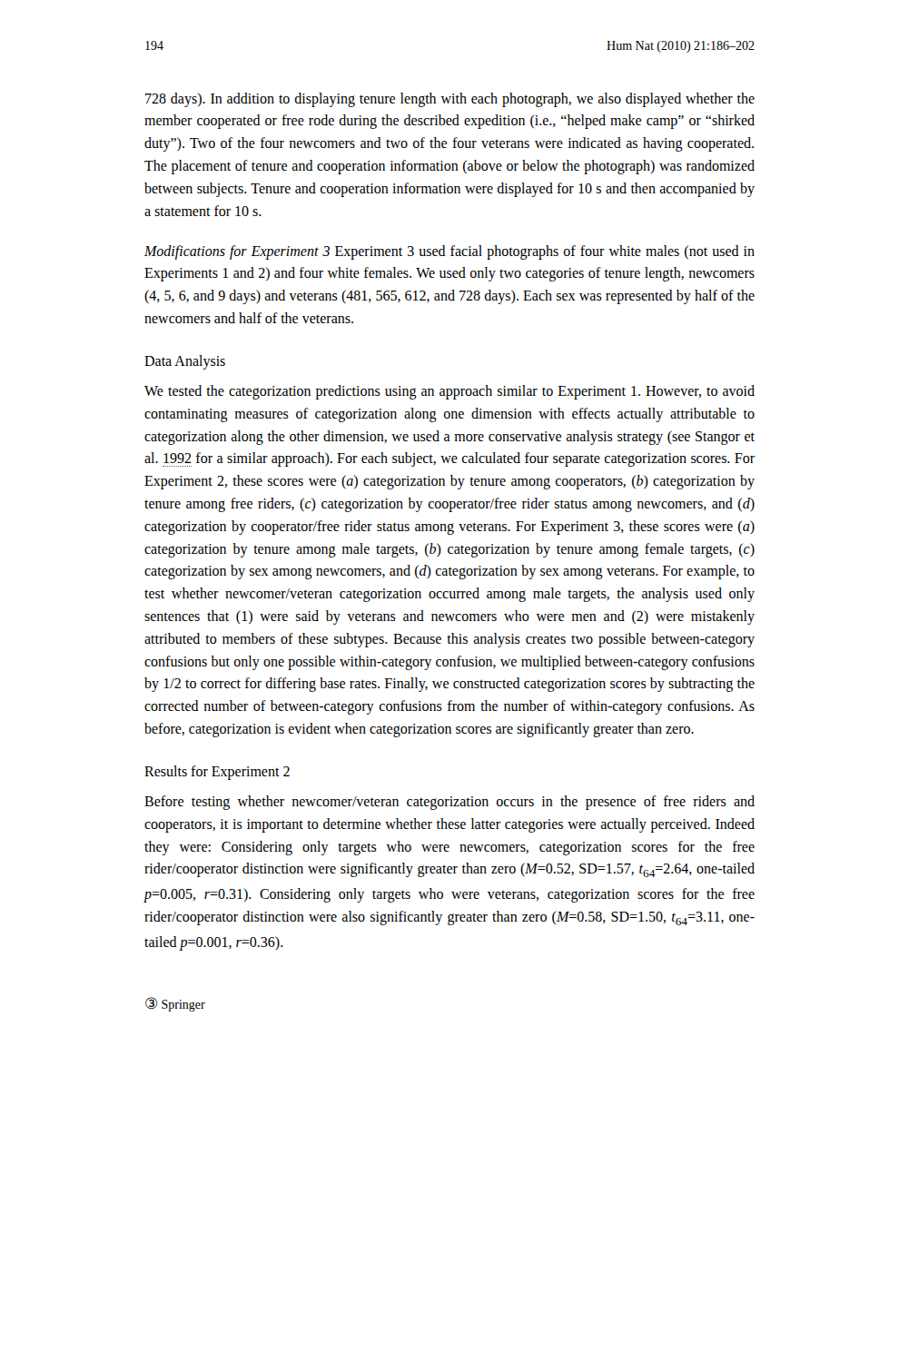194 Hum Nat (2010) 21:186–202
728 days). In addition to displaying tenure length with each photograph, we also displayed whether the member cooperated or free rode during the described expedition (i.e., “helped make camp” or “shirked duty”). Two of the four newcomers and two of the four veterans were indicated as having cooperated. The placement of tenure and cooperation information (above or below the photograph) was randomized between subjects. Tenure and cooperation information were displayed for 10 s and then accompanied by a statement for 10 s.
Modifications for Experiment 3
Experiment 3 used facial photographs of four white males (not used in Experiments 1 and 2) and four white females. We used only two categories of tenure length, newcomers (4, 5, 6, and 9 days) and veterans (481, 565, 612, and 728 days). Each sex was represented by half of the newcomers and half of the veterans.
Data Analysis
We tested the categorization predictions using an approach similar to Experiment 1. However, to avoid contaminating measures of categorization along one dimension with effects actually attributable to categorization along the other dimension, we used a more conservative analysis strategy (see Stangor et al. 1992 for a similar approach). For each subject, we calculated four separate categorization scores. For Experiment 2, these scores were (a) categorization by tenure among cooperators, (b) categorization by tenure among free riders, (c) categorization by cooperator/free rider status among newcomers, and (d) categorization by cooperator/free rider status among veterans. For Experiment 3, these scores were (a) categorization by tenure among male targets, (b) categorization by tenure among female targets, (c) categorization by sex among newcomers, and (d) categorization by sex among veterans. For example, to test whether newcomer/veteran categorization occurred among male targets, the analysis used only sentences that (1) were said by veterans and newcomers who were men and (2) were mistakenly attributed to members of these subtypes. Because this analysis creates two possible between-category confusions but only one possible within-category confusion, we multiplied between-category confusions by 1/2 to correct for differing base rates. Finally, we constructed categorization scores by subtracting the corrected number of between-category confusions from the number of within-category confusions. As before, categorization is evident when categorization scores are significantly greater than zero.
Results for Experiment 2
Before testing whether newcomer/veteran categorization occurs in the presence of free riders and cooperators, it is important to determine whether these latter categories were actually perceived. Indeed they were: Considering only targets who were newcomers, categorization scores for the free rider/cooperator distinction were significantly greater than zero (M=0.52, SD=1.57, t64=2.64, one-tailed p=0.005, r=0.31). Considering only targets who were veterans, categorization scores for the free rider/cooperator distinction were also significantly greater than zero (M=0.58, SD=1.50, t64=3.11, one-tailed p=0.001, r=0.36).
③ Springer